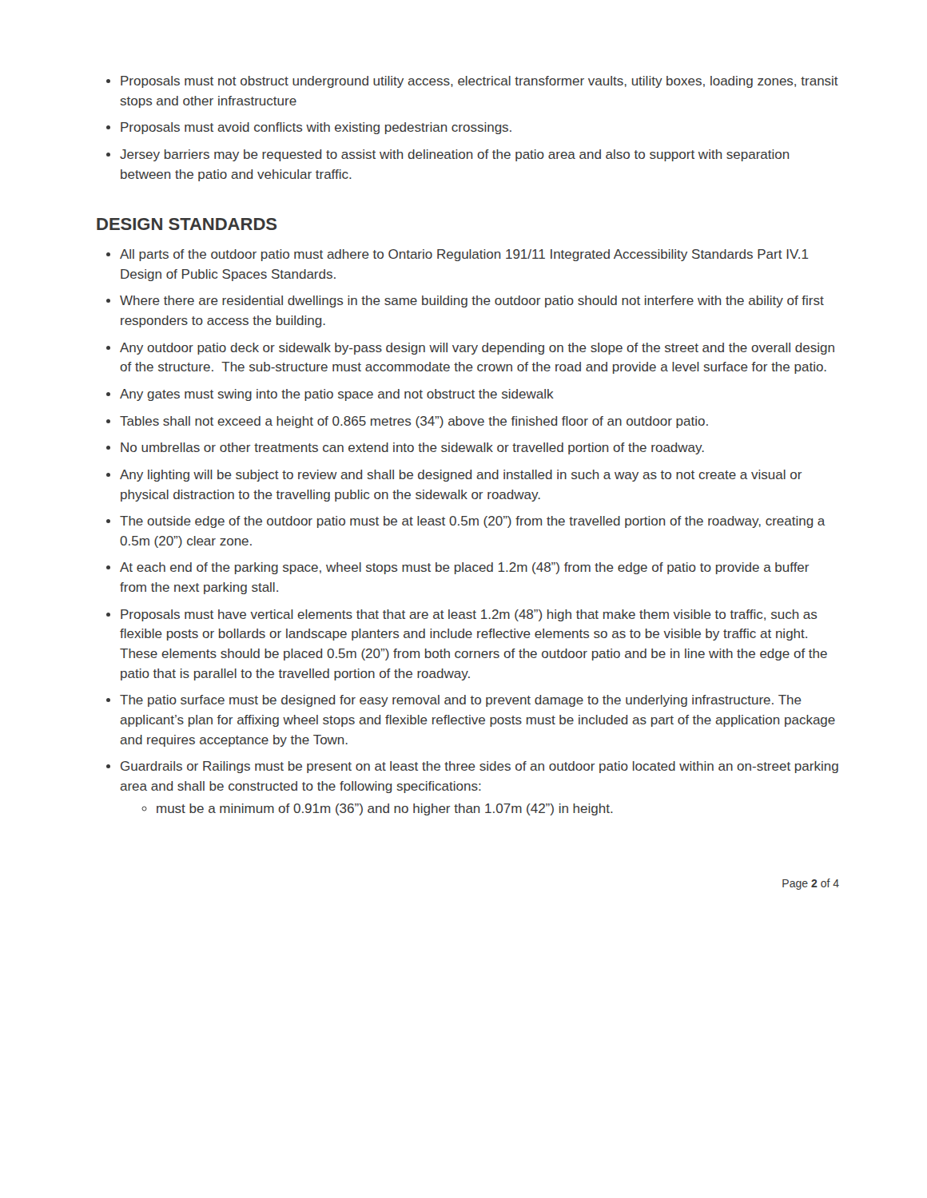Proposals must not obstruct underground utility access, electrical transformer vaults, utility boxes, loading zones, transit stops and other infrastructure
Proposals must avoid conflicts with existing pedestrian crossings.
Jersey barriers may be requested to assist with delineation of the patio area and also to support with separation between the patio and vehicular traffic.
DESIGN STANDARDS
All parts of the outdoor patio must adhere to Ontario Regulation 191/11 Integrated Accessibility Standards Part IV.1 Design of Public Spaces Standards.
Where there are residential dwellings in the same building the outdoor patio should not interfere with the ability of first responders to access the building.
Any outdoor patio deck or sidewalk by-pass design will vary depending on the slope of the street and the overall design of the structure. The sub-structure must accommodate the crown of the road and provide a level surface for the patio.
Any gates must swing into the patio space and not obstruct the sidewalk
Tables shall not exceed a height of 0.865 metres (34”) above the finished floor of an outdoor patio.
No umbrellas or other treatments can extend into the sidewalk or travelled portion of the roadway.
Any lighting will be subject to review and shall be designed and installed in such a way as to not create a visual or physical distraction to the travelling public on the sidewalk or roadway.
The outside edge of the outdoor patio must be at least 0.5m (20”) from the travelled portion of the roadway, creating a 0.5m (20”) clear zone.
At each end of the parking space, wheel stops must be placed 1.2m (48”) from the edge of patio to provide a buffer from the next parking stall.
Proposals must have vertical elements that that are at least 1.2m (48”) high that make them visible to traffic, such as flexible posts or bollards or landscape planters and include reflective elements so as to be visible by traffic at night. These elements should be placed 0.5m (20”) from both corners of the outdoor patio and be in line with the edge of the patio that is parallel to the travelled portion of the roadway.
The patio surface must be designed for easy removal and to prevent damage to the underlying infrastructure. The applicant’s plan for affixing wheel stops and flexible reflective posts must be included as part of the application package and requires acceptance by the Town.
Guardrails or Railings must be present on at least the three sides of an outdoor patio located within an on-street parking area and shall be constructed to the following specifications:
must be a minimum of 0.91m (36”) and no higher than 1.07m (42”) in height.
Page 2 of 4